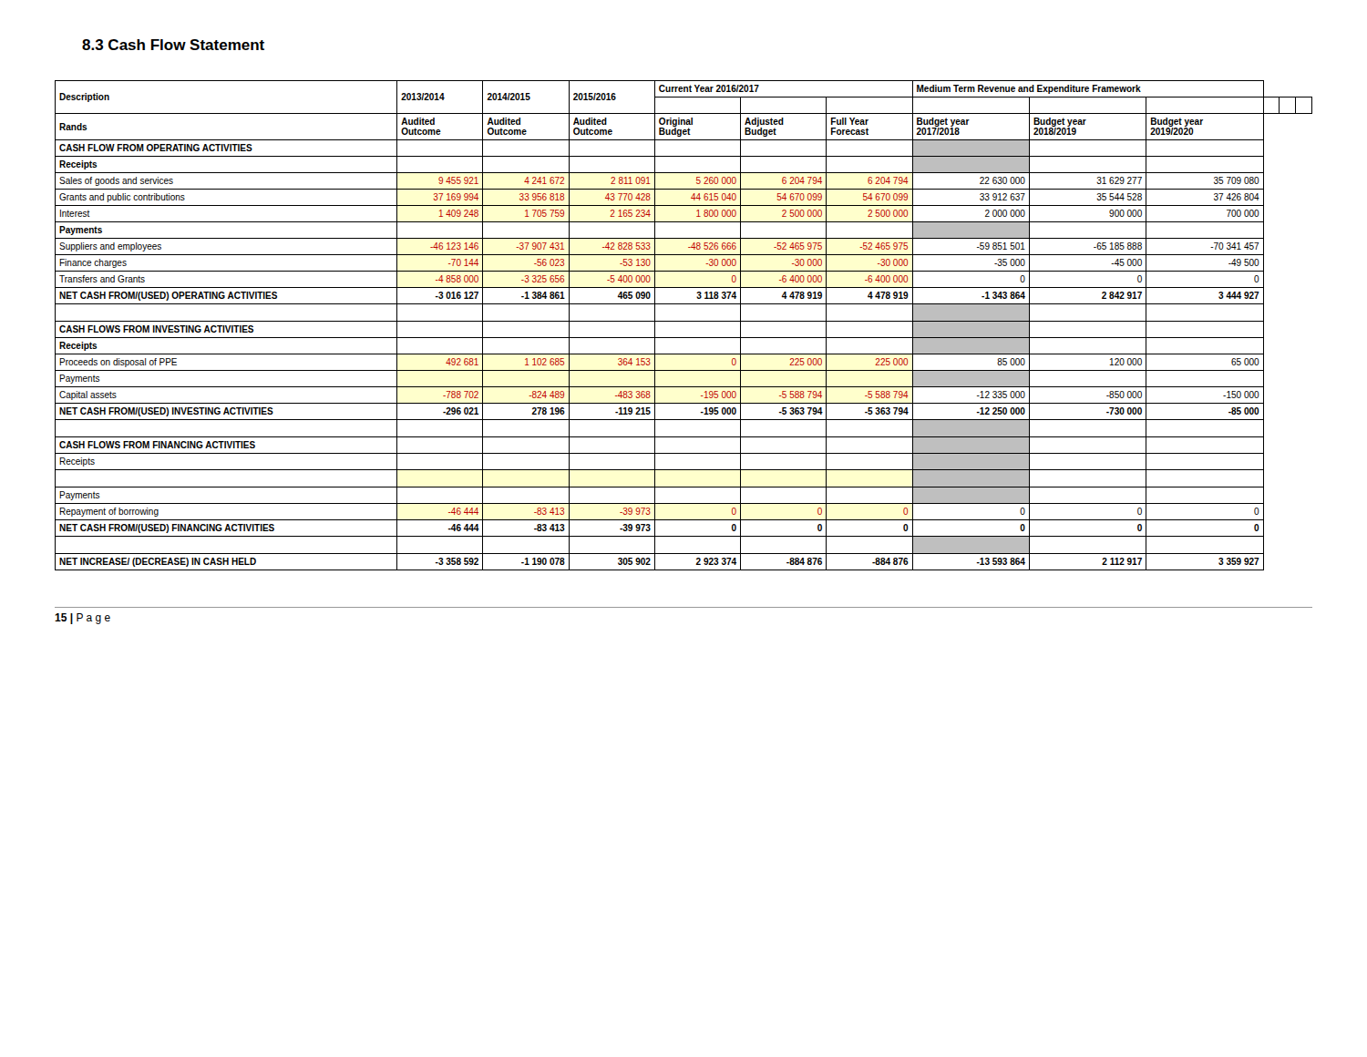8.3 Cash Flow Statement
| Description | 2013/2014 | 2014/2015 | 2015/2016 | Current Year 2016/2017 | Medium Term Revenue and Expenditure Framework |
| --- | --- | --- | --- | --- | --- |
| Rands | Audited Outcome | Audited Outcome | Audited Outcome | Original Budget | Adjusted Budget | Full Year Forecast | Budget year 2017/2018 | Budget year 2018/2019 | Budget year 2019/2020 |
| CASH FLOW FROM OPERATING ACTIVITIES | | | | | | | | | |
| Receipts | | | | | | | | | |
| Sales of goods and services | 9 455 921 | 4 241 672 | 2 811 091 | 5 260 000 | 6 204 794 | 6 204 794 | 22 630 000 | 31 629 277 | 35 709 080 |
| Grants and public contributions | 37 169 994 | 33 956 818 | 43 770 428 | 44 615 040 | 54 670 099 | 54 670 099 | 33 912 637 | 35 544 528 | 37 426 804 |
| Interest | 1 409 248 | 1 705 759 | 2 165 234 | 1 800 000 | 2 500 000 | 2 500 000 | 2 000 000 | 900 000 | 700 000 |
| Payments | | | | | | | | | |
| Suppliers and employees | -46 123 146 | -37 907 431 | -42 828 533 | -48 526 666 | -52 465 975 | -52 465 975 | -59 851 501 | -65 185 888 | -70 341 457 |
| Finance charges | -70 144 | -56 023 | -53 130 | -30 000 | -30 000 | -30 000 | -35 000 | -45 000 | -49 500 |
| Transfers and Grants | -4 858 000 | -3 325 656 | -5 400 000 | 0 | -6 400 000 | -6 400 000 | 0 | 0 | 0 |
| NET CASH FROM/(USED) OPERATING ACTIVITIES | -3 016 127 | -1 384 861 | 465 090 | 3 118 374 | 4 478 919 | 4 478 919 | -1 343 864 | 2 842 917 | 3 444 927 |
| CASH FLOWS FROM INVESTING ACTIVITIES | | | | | | | | | |
| Receipts | | | | | | | | | |
| Proceeds on disposal of PPE | 492 681 | 1 102 685 | 364 153 | 0 | 225 000 | 225 000 | 85 000 | 120 000 | 65 000 |
| Payments | | | | | | | | | |
| Capital assets | -788 702 | -824 489 | -483 368 | -195 000 | -5 588 794 | -5 588 794 | -12 335 000 | -850 000 | -150 000 |
| NET CASH FROM/(USED) INVESTING ACTIVITIES | -296 021 | 278 196 | -119 215 | -195 000 | -5 363 794 | -5 363 794 | -12 250 000 | -730 000 | -85 000 |
| CASH FLOWS FROM FINANCING ACTIVITIES | | | | | | | | | |
| Receipts | | | | | | | | | |
| Payments | | | | | | | | | |
| Repayment of borrowing | -46 444 | -83 413 | -39 973 | 0 | 0 | 0 | 0 | 0 | 0 |
| NET CASH FROM/(USED) FINANCING ACTIVITIES | -46 444 | -83 413 | -39 973 | 0 | 0 | 0 | 0 | 0 | 0 |
| NET INCREASE/ (DECREASE) IN CASH HELD | -3 358 592 | -1 190 078 | 305 902 | 2 923 374 | -884 876 | -884 876 | -13 593 864 | 2 112 917 | 3 359 927 |
15 | P a g e